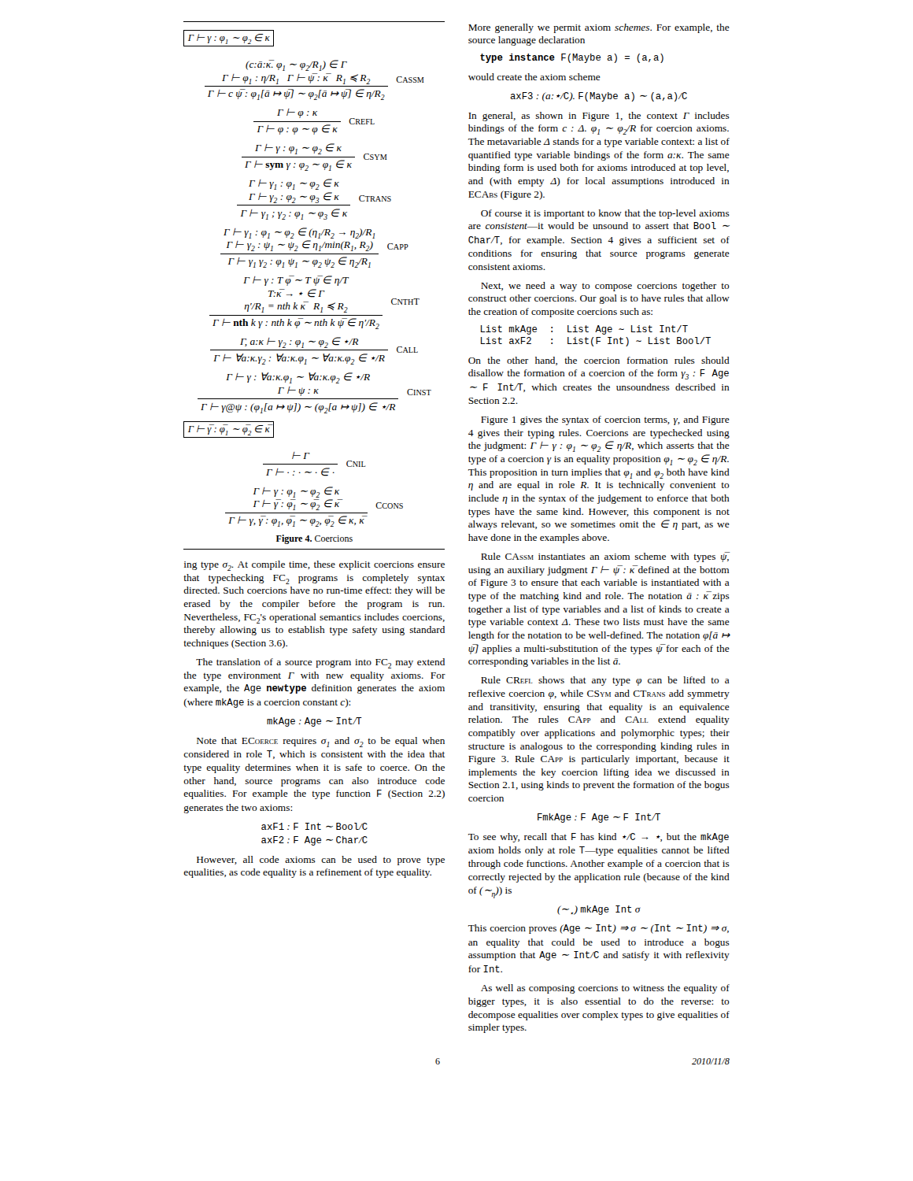Γ ⊢ γ : φ1 ∼ φ2 ∈ κ
(c:ā:κ̅. φ1 ∼ φ2/R1) ∈ Γ Γ ⊢ φ1 : η/R1 Γ ⊢ ψ̅ : κ̅ R1 ≼ R2 Γ ⊢ c ψ̅ : φ1[ā ↦ ψ̅] ∼ φ2[ā ↦ ψ̅] ∈ η/R2 CASSM
Γ ⊢ φ : κ Γ ⊢ φ : φ ∼ φ ∈ κ CREFL
Γ ⊢ γ : φ1 ∼ φ2 ∈ κ Γ ⊢ sym γ : φ2 ∼ φ1 ∈ κ CSYM
Γ ⊢ γ1 : φ1 ∼ φ2 ∈ κ Γ ⊢ γ2 : φ2 ∼ φ3 ∈ κ Γ ⊢ γ1 ; γ2 : φ1 ∼ φ3 ∈ κ CTRANS
Γ ⊢ γ1 : φ1 ∼ φ2 ∈ (η1/R2 → η2)/R1 Γ ⊢ γ2 : ψ1 ∼ ψ2 ∈ η1/min(R1, R2) Γ ⊢ γ1 γ2 : φ1 ψ1 ∼ φ2 ψ2 ∈ η2/R1 CAPP
Γ ⊢ γ : T φ̅ ∼ T ψ̅ ∈ η/T T:κ̅ → ⋆ ∈ Γ η′/R1 = nth k κ̅ R1 ≼ R2 Γ ⊢ nth k γ : nth k φ̅ ∼ nth k ψ̅ ∈ η′/R2 CNTHT
Γ, a:κ ⊢ γ2 : φ1 ∼ φ2 ∈ ⋆/R Γ ⊢ ∀a:κ.γ2 : ∀a:κ.φ1 ∼ ∀a:κ.φ2 ∈ ⋆/R CALL
Γ ⊢ γ : ∀a:κ.φ1 ∼ ∀a:κ.φ2 ∈ ⋆/R Γ ⊢ ψ : κ Γ ⊢ γ@ψ : (φ1[a ↦ ψ]) ∼ (φ2[a ↦ ψ]) ∈ ⋆/R CINST
Γ ⊢ γ̅ : φ̅1 ∼ φ̅2 ∈ κ̅
⊢ Γ Γ ⊢ · : · ∼ · ∈ · CNIL
Γ ⊢ γ : φ1 ∼ φ2 ∈ κ Γ ⊢ γ̅ : φ̅1 ∼ φ̅2 ∈ κ̅ Γ ⊢ γ, γ̅ : φ1, φ̅1 ∼ φ2, φ̅2 ∈ κ, κ̅ CCONS
Figure 4. Coercions
ing type σ2. At compile time, these explicit coercions ensure that typechecking FC2 programs is completely syntax directed. Such coercions have no run-time effect: they will be erased by the compiler before the program is run. Nevertheless, FC2's operational semantics includes coercions, thereby allowing us to establish type safety using standard techniques (Section 3.6).
The translation of a source program into FC2 may extend the type environment Γ with new equality axioms. For example, the Age newtype definition generates the axiom (where mkAge is a coercion constant c):
mkAge : Age ∼ Int/T
Note that ECoerce requires σ1 and σ2 to be equal when considered in role T, which is consistent with the idea that type equality determines when it is safe to coerce. On the other hand, source programs can also introduce code equalities. For example the type function F (Section 2.2) generates the two axioms:
axF1 : F Int ∼ Bool/C
axF2 : F Age ∼ Char/C
However, all code axioms can be used to prove type equalities, as code equality is a refinement of type equality.
More generally we permit axiom schemes. For example, the source language declaration
type instance F(Maybe a) = (a,a)
would create the axiom scheme
axF3 : (a:⋆/C). F(Maybe a) ∼ (a,a)/C
In general, as shown in Figure 1, the context Γ includes bindings of the form c : Δ. φ1 ∼ φ2/R for coercion axioms. The metavariable Δ stands for a type variable context: a list of quantified type variable bindings of the form a:κ. The same binding form is used both for axioms introduced at top level, and (with empty Δ) for local assumptions introduced in ECAbs (Figure 2).
Of course it is important to know that the top-level axioms are consistent—it would be unsound to assert that Bool ∼ Char/T, for example. Section 4 gives a sufficient set of conditions for ensuring that source programs generate consistent axioms.
Next, we need a way to compose coercions together to construct other coercions. Our goal is to have rules that allow the creation of composite coercions such as:
List mkAge : List Age ∼ List Int/T List axF2 : List(F Int) ∼ List Bool/T
On the other hand, the coercion formation rules should disallow the formation of a coercion of the form γ3 : F Age ∼ F Int/T, which creates the unsoundness described in Section 2.2.
Figure 1 gives the syntax of coercion terms, γ, and Figure 4 gives their typing rules. Coercions are typechecked using the judgment: Γ ⊢ γ : φ1 ∼ φ2 ∈ η/R, which asserts that the type of a coercion γ is an equality proposition φ1 ∼ φ2 ∈ η/R. This proposition in turn implies that φ1 and φ2 both have kind η and are equal in role R. It is technically convenient to include η in the syntax of the judgement to enforce that both types have the same kind. However, this component is not always relevant, so we sometimes omit the ∈ η part, as we have done in the examples above.
Rule CAssm instantiates an axiom scheme with types ψ̅, using an auxiliary judgment Γ ⊢ ψ̅ : κ̅ defined at the bottom of Figure 3 to ensure that each variable is instantiated with a type of the matching kind and role. The notation ā : κ̅ zips together a list of type variables and a list of kinds to create a type variable context Δ. These two lists must have the same length for the notation to be well-defined. The notation φ[ā ↦ ψ̅] applies a multi-substitution of the types ψ̅ for each of the corresponding variables in the list ā.
Rule CRefl shows that any type φ can be lifted to a reflexive coercion φ, while CSym and CTrans add symmetry and transitivity, ensuring that equality is an equivalence relation. The rules CApp and CAll extend equality compatibly over applications and polymorphic types; their structure is analogous to the corresponding kinding rules in Figure 3. Rule CApp is particularly important, because it implements the key coercion lifting idea we discussed in Section 2.1, using kinds to prevent the formation of the bogus coercion
FmkAge : F Age ∼ F Int/T
To see why, recall that F has kind ⋆/C → ⋆, but the mkAge axiom holds only at role T—type equalities cannot be lifted through code functions. Another example of a coercion that is correctly rejected by the application rule (because of the kind of (∼η)) is
(∼⋆) mkAge Int σ
This coercion proves (Age ∼ Int) ⇒ σ ∼ (Int ∼ Int) ⇒ σ, an equality that could be used to introduce a bogus assumption that Age ∼ Int/C and satisfy it with reflexivity for Int.
As well as composing coercions to witness the equality of bigger types, it is also essential to do the reverse: to decompose equalities over complex types to give equalities of simpler types.
6 2010/11/8